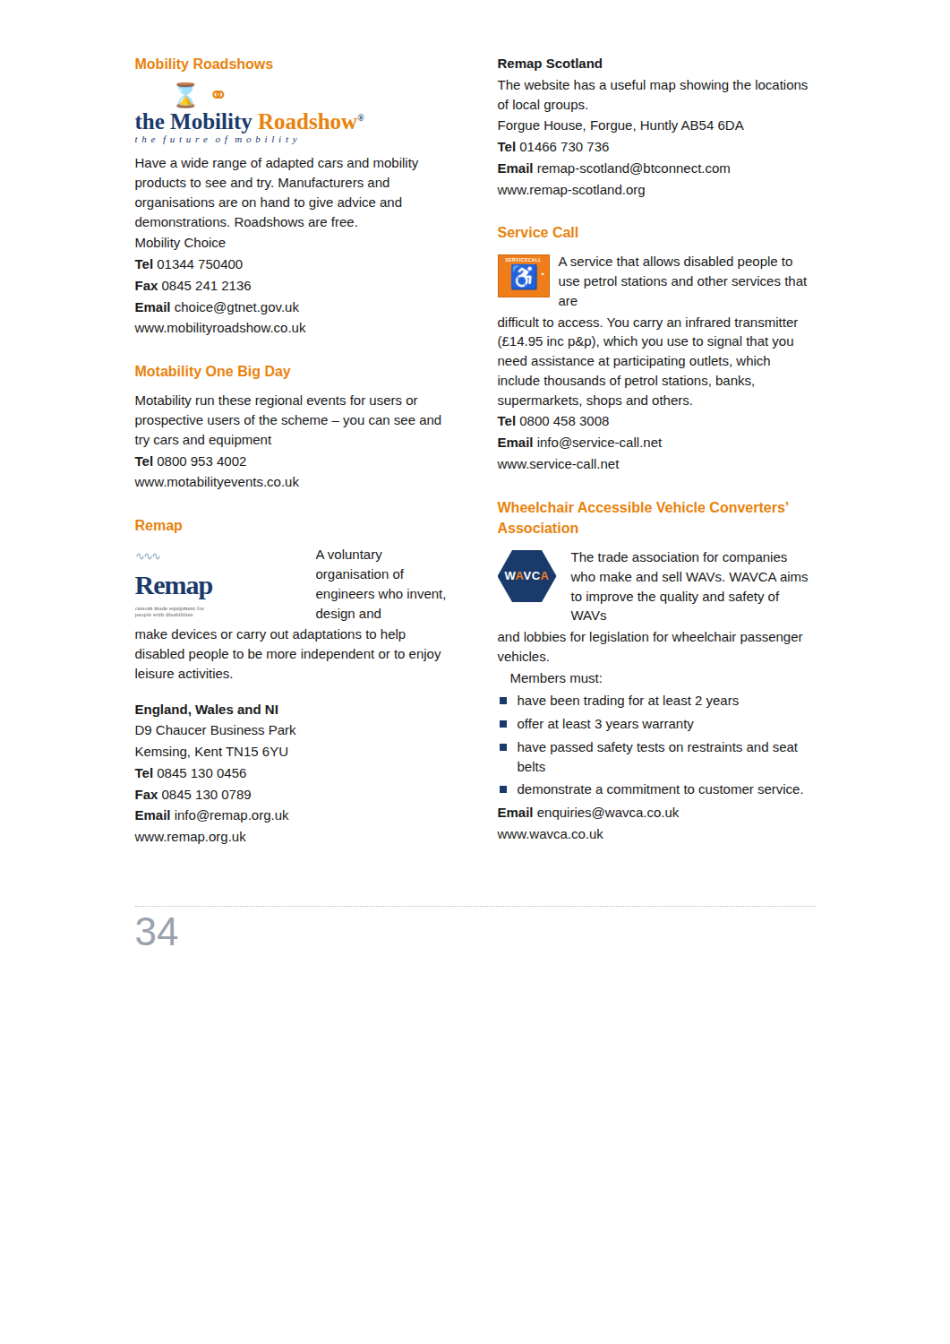Mobility Roadshows
⌛ ⚭
the Mobility Roadshow®
t h e f u t u r e o f m o b i l i t y
Have a wide range of adapted cars and mobility products to see and try. Manufacturers and organisations are on hand to give advice and demonstrations. Roadshows are free.
Mobility Choice
Tel 01344 750400
Fax 0845 241 2136
Email choice@gtnet.gov.uk
www.mobilityroadshow.co.uk
Motability One Big Day
Motability run these regional events for users or prospective users of the scheme – you can see and try cars and equipment
Tel 0800 953 4002
www.motabilityevents.co.uk
Remap
∿∿∿
Remap
custom made equipment for
people with disabilities
A voluntary organisation of engineers who invent, design and
make devices or carry out adaptations to help disabled people to be more independent or to enjoy leisure activities.
England, Wales and NI
D9 Chaucer Business Park
Kemsing, Kent TN15 6YU
Tel 0845 130 0456
Fax 0845 130 0789
Email info@remap.org.uk
www.remap.org.uk
Remap Scotland
The website has a useful map showing the locations of local groups.
Forgue House, Forgue, Huntly AB54 6DA
Tel 01466 730 736
Email remap-scotland@btconnect.com
www.remap-scotland.org
Service Call
SERVICECALL
♿
⋆
A service that allows disabled people to use petrol stations and other services that are
difficult to access. You carry an infrared transmitter (£14.95 inc p&p), which you use to signal that you need assistance at participating outlets, which include thousands of petrol stations, banks, supermarkets, shops and others.
Tel 0800 458 3008
Email info@service-call.net
www.service-call.net
Wheelchair Accessible Vehicle Converters’ Association
WAVCA
The trade association for companies who make and sell WAVs. WAVCA aims to improve the quality and safety of WAVs
and lobbies for legislation for wheelchair passenger vehicles.
Members must:
have been trading for at least 2 years
offer at least 3 years warranty
have passed safety tests on restraints and seat belts
demonstrate a commitment to customer service.
Email enquiries@wavca.co.uk
www.wavca.co.uk
34